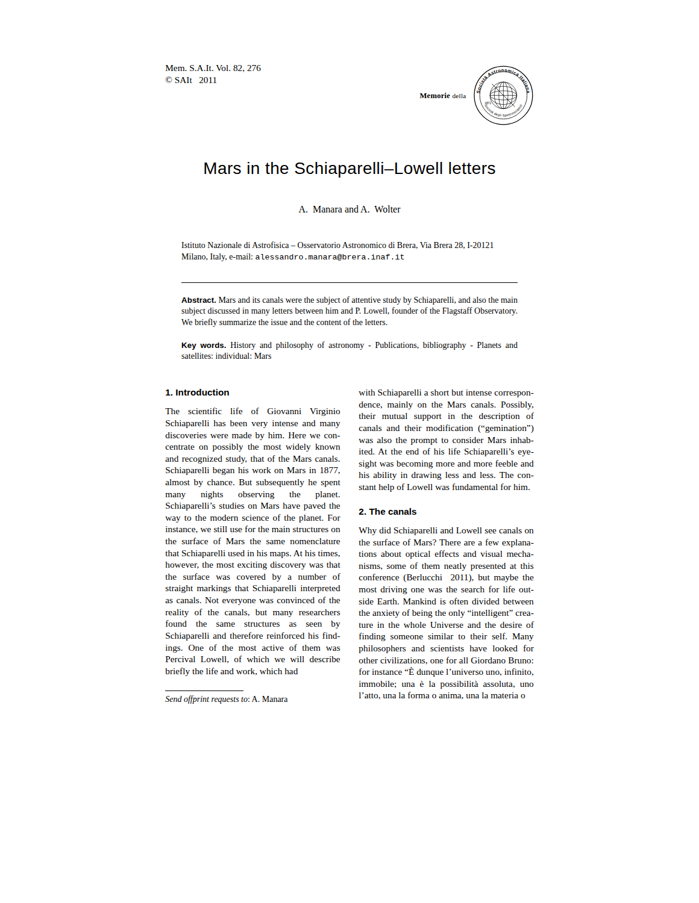Mem. S.A.It. Vol. 82, 276
© SAIt 2011
Memorie della
Società Astronomica Italiana Società degli Spettroscopisti 1871
Mars in the Schiaparelli–Lowell letters
A. Manara and A. Wolter
Istituto Nazionale di Astrofisica – Osservatorio Astronomico di Brera, Via Brera 28, I-20121 Milano, Italy, e-mail: alessandro.manara@brera.inaf.it
Abstract. Mars and its canals were the subject of attentive study by Schiaparelli, and also the main subject discussed in many letters between him and P. Lowell, founder of the Flagstaff Observatory. We briefly summarize the issue and the content of the letters.
Key words. History and philosophy of astronomy - Publications, bibliography - Planets and satellites: individual: Mars
1. Introduction
The scientific life of Giovanni Virginio Schiaparelli has been very intense and many discoveries were made by him. Here we concentrate on possibly the most widely known and recognized study, that of the Mars canals. Schiaparelli began his work on Mars in 1877, almost by chance. But subsequently he spent many nights observing the planet. Schiaparelli’s studies on Mars have paved the way to the modern science of the planet. For instance, we still use for the main structures on the surface of Mars the same nomenclature that Schiaparelli used in his maps. At his times, however, the most exciting discovery was that the surface was covered by a number of straight markings that Schiaparelli interpreted as canals. Not everyone was convinced of the reality of the canals, but many researchers found the same structures as seen by Schiaparelli and therefore reinforced his findings. One of the most active of them was Percival Lowell, of which we will describe briefly the life and work, which had
Send offprint requests to: A. Manara
with Schiaparelli a short but intense correspondence, mainly on the Mars canals. Possibly, their mutual support in the description of canals and their modification (“gemination”) was also the prompt to consider Mars inhabited. At the end of his life Schiaparelli’s eyesight was becoming more and more feeble and his ability in drawing less and less. The constant help of Lowell was fundamental for him.
2. The canals
Why did Schiaparelli and Lowell see canals on the surface of Mars? There are a few explanations about optical effects and visual mechanisms, some of them neatly presented at this conference (Berlucchi 2011), but maybe the most driving one was the search for life outside Earth. Mankind is often divided between the anxiety of being the only “intelligent” creature in the whole Universe and the desire of finding someone similar to their self. Many philosophers and scientists have looked for other civilizations, one for all Giordano Bruno: for instance “È dunque l’universo uno, infinito, immobile; una è la possibilità assoluta, uno l’atto, una la forma o anima, una la materia o